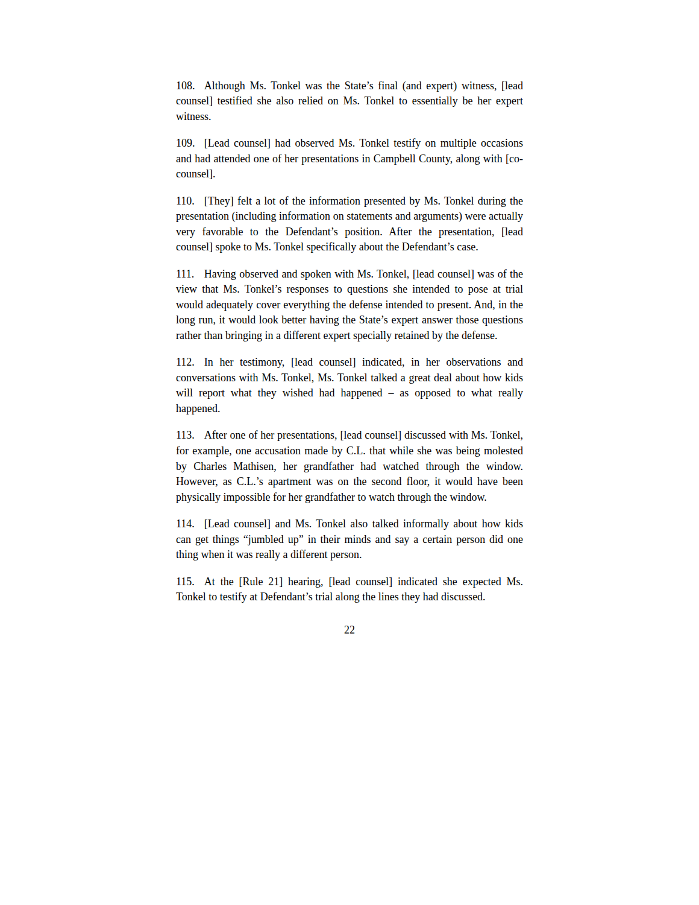108. Although Ms. Tonkel was the State’s final (and expert) witness, [lead counsel] testified she also relied on Ms. Tonkel to essentially be her expert witness.
109.[Lead counsel] had observed Ms. Tonkel testify on multiple occasions and had attended one of her presentations in Campbell County, along with [co-counsel].
110.[They] felt a lot of the information presented by Ms. Tonkel during the presentation (including information on statements and arguments) were actually very favorable to the Defendant’s position. After the presentation, [lead counsel] spoke to Ms. Tonkel specifically about the Defendant’s case.
111. Having observed and spoken with Ms. Tonkel, [lead counsel] was of the view that Ms. Tonkel’s responses to questions she intended to pose at trial would adequately cover everything the defense intended to present. And, in the long run, it would look better having the State’s expert answer those questions rather than bringing in a different expert specially retained by the defense.
112. In her testimony, [lead counsel] indicated, in her observations and conversations with Ms. Tonkel, Ms. Tonkel talked a great deal about how kids will report what they wished had happened – as opposed to what really happened.
113. After one of her presentations, [lead counsel] discussed with Ms. Tonkel, for example, one accusation made by C.L. that while she was being molested by Charles Mathisen, her grandfather had watched through the window. However, as C.L.’s apartment was on the second floor, it would have been physically impossible for her grandfather to watch through the window.
114.[Lead counsel] and Ms. Tonkel also talked informally about how kids can get things “jumbled up” in their minds and say a certain person did one thing when it was really a different person.
115. At the [Rule 21] hearing, [lead counsel] indicated she expected Ms. Tonkel to testify at Defendant’s trial along the lines they had discussed.
22